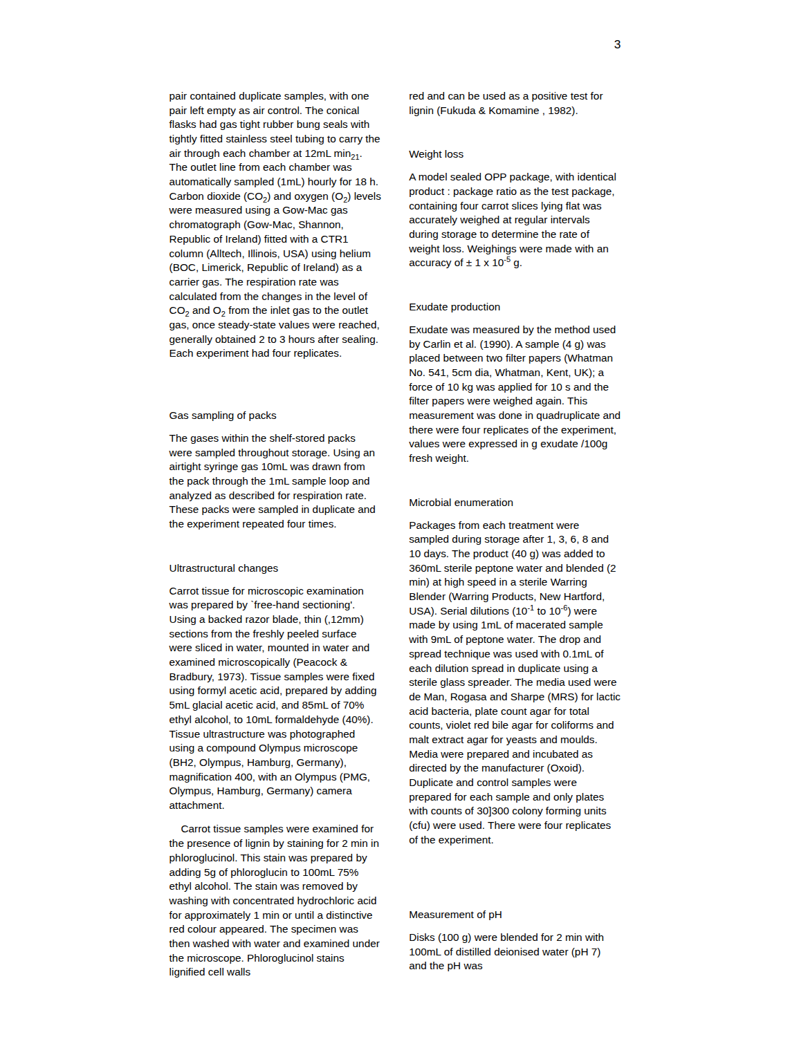3
pair contained duplicate samples, with one pair left empty as air control. The conical flasks had gas tight rubber bung seals with tightly fitted stainless steel tubing to carry the air through each chamber at 12mL min21. The outlet line from each chamber was automatically sampled (1mL) hourly for 18 h. Carbon dioxide (CO2) and oxygen (O2) levels were measured using a Gow-Mac gas chromatograph (Gow-Mac, Shannon, Republic of Ireland) fitted with a CTR1 column (Alltech, Illinois, USA) using helium (BOC, Limerick, Republic of Ireland) as a carrier gas. The respiration rate was calculated from the changes in the level of CO2 and O2 from the inlet gas to the outlet gas, once steady-state values were reached, generally obtained 2 to 3 hours after sealing. Each experiment had four replicates.
Gas sampling of packs
The gases within the shelf-stored packs were sampled throughout storage. Using an airtight syringe gas 10mL was drawn from the pack through the 1mL sample loop and analyzed as described for respiration rate. These packs were sampled in duplicate and the experiment repeated four times.
Ultrastructural changes
Carrot tissue for microscopic examination was prepared by `free-hand sectioning'. Using a backed razor blade, thin (,12mm) sections from the freshly peeled surface were sliced in water, mounted in water and examined microscopically (Peacock & Bradbury, 1973). Tissue samples were fixed using formyl acetic acid, prepared by adding 5mL glacial acetic acid, and 85mL of 70% ethyl alcohol, to 10mL formaldehyde (40%). Tissue ultrastructure was photographed using a compound Olympus microscope (BH2, Olympus, Hamburg, Germany), magnification 400, with an Olympus (PMG, Olympus, Hamburg, Germany) camera attachment.
Carrot tissue samples were examined for the presence of lignin by staining for 2 min in phloroglucinol. This stain was prepared by adding 5g of phloroglucin to 100mL 75% ethyl alcohol. The stain was removed by washing with concentrated hydrochloric acid for approximately 1 min or until a distinctive red colour appeared. The specimen was then washed with water and examined under the microscope. Phloroglucinol stains lignified cell walls
red and can be used as a positive test for lignin (Fukuda & Komamine , 1982).
Weight loss
A model sealed OPP package, with identical product : package ratio as the test package, containing four carrot slices lying flat was accurately weighed at regular intervals during storage to determine the rate of weight loss. Weighings were made with an accuracy of ± 1 x 10-5 g.
Exudate production
Exudate was measured by the method used by Carlin et al. (1990). A sample (4 g) was placed between two filter papers (Whatman No. 541, 5cm dia, Whatman, Kent, UK); a force of 10 kg was applied for 10 s and the filter papers were weighed again. This measurement was done in quadruplicate and there were four replicates of the experiment, values were expressed in g exudate /100g fresh weight.
Microbial enumeration
Packages from each treatment were sampled during storage after 1, 3, 6, 8 and 10 days. The product (40 g) was added to 360mL sterile peptone water and blended (2 min) at high speed in a sterile Warring Blender (Warring Products, New Hartford, USA). Serial dilutions (10-1 to 10-6) were made by using 1mL of macerated sample with 9mL of peptone water. The drop and spread technique was used with 0.1mL of each dilution spread in duplicate using a sterile glass spreader. The media used were de Man, Rogasa and Sharpe (MRS) for lactic acid bacteria, plate count agar for total counts, violet red bile agar for coliforms and malt extract agar for yeasts and moulds. Media were prepared and incubated as directed by the manufacturer (Oxoid). Duplicate and control samples were prepared for each sample and only plates with counts of 30]300 colony forming units (cfu) were used. There were four replicates of the experiment.
Measurement of pH
Disks (100 g) were blended for 2 min with 100mL of distilled deionised water (pH 7) and the pH was